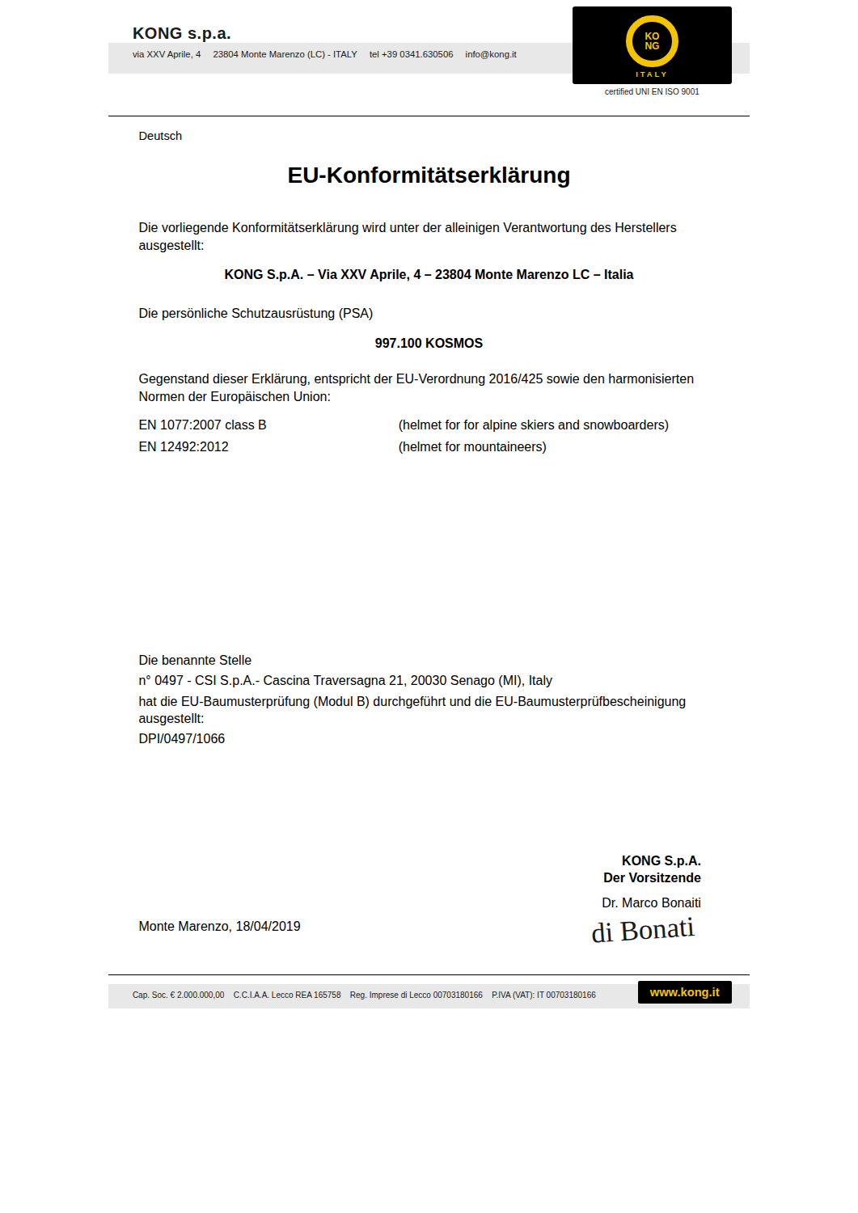KONG s.p.a.
via XXV Aprile, 423804 Monte Marenzo (LC) - ITALY tel +39 0341.630506 info@kong.it
KO
NG
ITALY
certified UNI EN ISO 9001
Deutsch
EU-Konformitätserklärung
Die vorliegende Konformitätserklärung wird unter der alleinigen Verantwortung des Herstellers ausgestellt:
KONG S.p.A. – Via XXV Aprile, 4 – 23804 Monte Marenzo LC – Italia
Die persönliche Schutzausrüstung (PSA)
997.100 KOSMOS
Gegenstand dieser Erklärung, entspricht der EU-Verordnung 2016/425 sowie den harmonisierten Normen der Europäischen Union:
EN 1077:2007 class B
(helmet for for alpine skiers and snowboarders)
EN 12492:2012
(helmet for mountaineers)
Die benannte Stelle
n° 0497 - CSI S.p.A.- Cascina Traversagna 21, 20030 Senago (MI), Italy
hat die EU-Baumusterprüfung (Modul B) durchgeführt und die EU-Baumusterprüfbescheinigung ausgestellt:
DPI/0497/1066
KONG S.p.A.
Der Vorsitzende
Dr. Marco Bonaiti
di Bonati
Monte Marenzo, 18/04/2019
Cap. Soc. € 2.000.000,00 C.C.I.A.A. Lecco REA 165758 Reg. Imprese di Lecco 00703180166 P.IVA (VAT): IT 00703180166
www.kong.it